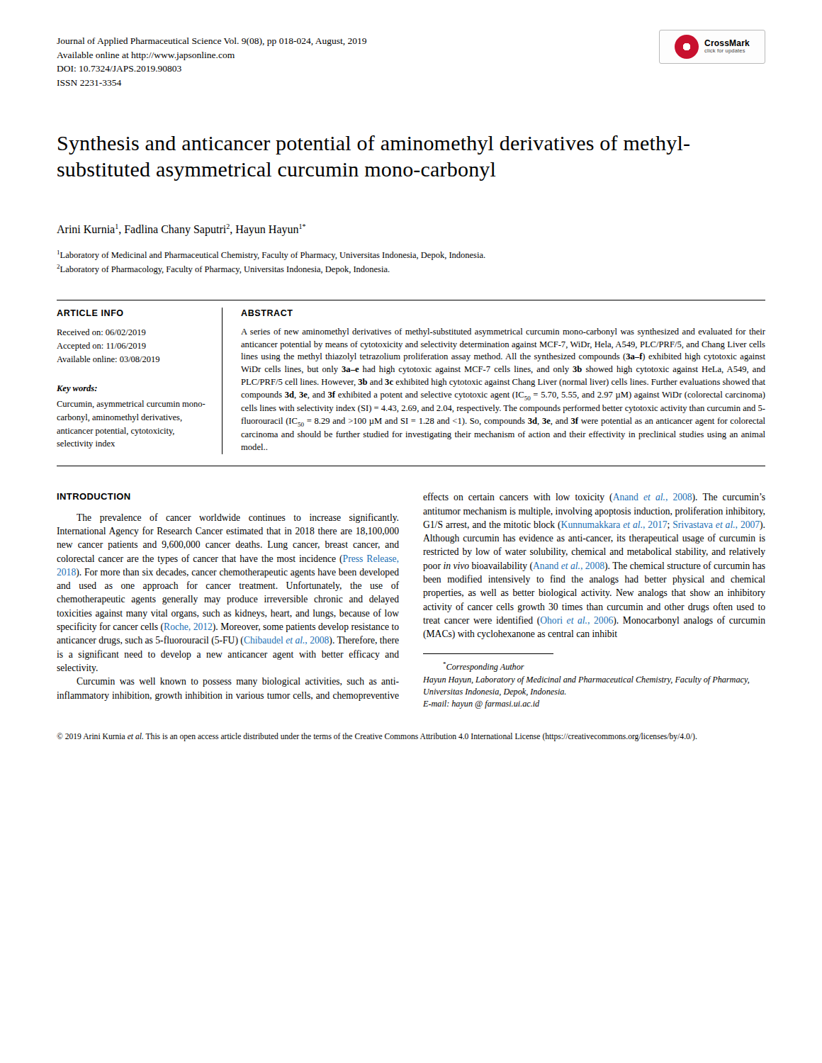Journal of Applied Pharmaceutical Science Vol. 9(08), pp 018-024, August, 2019
Available online at http://www.japsonline.com
DOI: 10.7324/JAPS.2019.90803
ISSN 2231-3354
CrossMark
click for updates
Synthesis and anticancer potential of aminomethyl derivatives of methyl-substituted asymmetrical curcumin mono-carbonyl
Arini Kurnia1, Fadlina Chany Saputri2, Hayun Hayun1*
1Laboratory of Medicinal and Pharmaceutical Chemistry, Faculty of Pharmacy, Universitas Indonesia, Depok, Indonesia.
2Laboratory of Pharmacology, Faculty of Pharmacy, Universitas Indonesia, Depok, Indonesia.
ARTICLE INFO
Received on: 06/02/2019
Accepted on: 11/06/2019
Available online: 03/08/2019
Key words:
Curcumin, asymmetrical curcumin mono-carbonyl, aminomethyl derivatives, anticancer potential, cytotoxicity, selectivity index
ABSTRACT
A series of new aminomethyl derivatives of methyl-substituted asymmetrical curcumin mono-carbonyl was synthesized and evaluated for their anticancer potential by means of cytotoxicity and selectivity determination against MCF-7, WiDr, Hela, A549, PLC/PRF/5, and Chang Liver cells lines using the methyl thiazolyl tetrazolium proliferation assay method. All the synthesized compounds (3a–f) exhibited high cytotoxic against WiDr cells lines, but only 3a–e had high cytotoxic against MCF-7 cells lines, and only 3b showed high cytotoxic against HeLa, A549, and PLC/PRF/5 cell lines. However, 3b and 3c exhibited high cytotoxic against Chang Liver (normal liver) cells lines. Further evaluations showed that compounds 3d, 3e, and 3f exhibited a potent and selective cytotoxic agent (IC50 = 5.70, 5.55, and 2.97 µM) against WiDr (colorectal carcinoma) cells lines with selectivity index (SI) = 4.43, 2.69, and 2.04, respectively. The compounds performed better cytotoxic activity than curcumin and 5-fluorouracil (IC50 = 8.29 and >100 µM and SI = 1.28 and <1). So, compounds 3d, 3e, and 3f were potential as an anticancer agent for colorectal carcinoma and should be further studied for investigating their mechanism of action and their effectivity in preclinical studies using an animal model..
INTRODUCTION
The prevalence of cancer worldwide continues to increase significantly. International Agency for Research Cancer estimated that in 2018 there are 18,100,000 new cancer patients and 9,600,000 cancer deaths. Lung cancer, breast cancer, and colorectal cancer are the types of cancer that have the most incidence (Press Release, 2018). For more than six decades, cancer chemotherapeutic agents have been developed and used as one approach for cancer treatment. Unfortunately, the use of chemotherapeutic agents generally may produce irreversible chronic and delayed toxicities against many vital organs, such as kidneys, heart, and lungs, because of low specificity for cancer cells (Roche, 2012). Moreover, some patients develop resistance to anticancer drugs, such as 5-fluorouracil (5-FU) (Chibaudel et al., 2008). Therefore, there is a significant need to develop a new anticancer agent with better efficacy and selectivity.
Curcumin was well known to possess many biological activities, such as anti-inflammatory inhibition, growth inhibition in various tumor cells, and chemopreventive effects on certain cancers with low toxicity (Anand et al., 2008). The curcumin’s antitumor mechanism is multiple, involving apoptosis induction, proliferation inhibitory, G1/S arrest, and the mitotic block (Kunnumakkara et al., 2017; Srivastava et al., 2007). Although curcumin has evidence as anti-cancer, its therapeutical usage of curcumin is restricted by low of water solubility, chemical and metabolical stability, and relatively poor in vivo bioavailability (Anand et al., 2008). The chemical structure of curcumin has been modified intensively to find the analogs had better physical and chemical properties, as well as better biological activity. New analogs that show an inhibitory activity of cancer cells growth 30 times than curcumin and other drugs often used to treat cancer were identified (Ohori et al., 2006). Monocarbonyl analogs of curcumin (MACs) with cyclohexanone as central can inhibit
*Corresponding Author
Hayun Hayun, Laboratory of Medicinal and Pharmaceutical Chemistry, Faculty of Pharmacy, Universitas Indonesia, Depok, Indonesia.
E-mail: hayun @ farmasi.ui.ac.id
© 2019 Arini Kurnia et al. This is an open access article distributed under the terms of the Creative Commons Attribution 4.0 International License (https://creativecommons.org/licenses/by/4.0/).